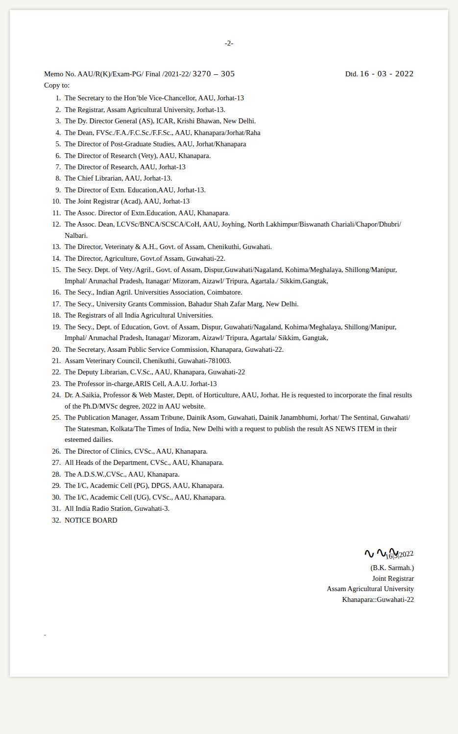-2-
Dtd. 16 - 03 - 2022 Memo No. AAU/R(K)/Exam-PG/ Final /2021-22/ 3270 – 305
Copy to:
The Secretary to the Hon’ble Vice-Chancellor, AAU, Jorhat-13
The Registrar, Assam Agricultural University, Jorhat-13.
The Dy. Director General (AS), ICAR, Krishi Bhawan, New Delhi.
The Dean, FVSc./F.A./F.C.Sc./F.F.Sc., AAU, Khanapara/Jorhat/Raha
The Director of Post-Graduate Studies, AAU, Jorhat/Khanapara
The Director of Research (Vety), AAU, Khanapara.
The Director of Research, AAU, Jorhat-13
The Chief Librarian, AAU, Jorhat-13.
The Director of Extn. Education,AAU, Jorhat-13.
The Joint Registrar (Acad), AAU, Jorhat-13
The Assoc. Director of Extn.Education, AAU, Khanapara.
The Assoc. Dean, LCVSc/BNCA/SCSCA/CoH, AAU, Joyhing, North Lakhimpur/Biswanath Chariali/Chapor/Dhubri/ Nalbari.
The Director, Veterinaty & A.H., Govt. of Assam, Chenikuthi, Guwahati.
The Director, Agriculture, Govt.of Assam, Guwahati-22.
The Secy. Dept. of Vety./Agril., Govt. of Assam, Dispur,Guwahati/Nagaland, Kohima/Meghalaya, Shillong/Manipur, Imphal/ Arunachal Pradesh, Itanagar/ Mizoram, Aizawl/ Tripura, Agartala./ Sikkim,Gangtak,
The Secy., Indian Agril. Universities Association, Coimbatore.
The Secy., University Grants Commission, Bahadur Shah Zafar Marg, New Delhi.
The Registrars of all India Agricultural Universities.
The Secy., Dept. of Education, Govt. of Assam, Dispur, Guwahati/Nagaland, Kohima/Meghalaya, Shillong/Manipur, Imphal/ Arunachal Pradesh, Itanagar/ Mizoram, Aizawl/ Tripura, Agartala/ Sikkim, Gangtak,
The Secretary, Assam Public Service Commission, Khanapara, Guwahati-22.
Assam Veterinary Council, Chenikuthi, Guwahati-781003.
The Deputy Librarian, C.V.Sc., AAU, Khanapara, Guwahati-22
The Professor in-charge,ARIS Cell, A.A.U. Jorhat-13
Dr. A.Saikia, Professor & Web Master, Deptt. of Horticulture, AAU, Jorhat. He is requested to incorporate the final results of the Ph.D/MVSc degree, 2022 in AAU website.
The Publication Manager, Assam Tribune, Dainik Asom, Guwahati, Dainik Janambhumi, Jorhat/ The Sentinal, Guwahati/ The Statesman, Kolkata/The Times of India, New Delhi with a request to publish the result AS NEWS ITEM in their esteemed dailies.
The Director of Clinics, CVSc., AAU, Khanapara.
All Heads of the Department, CVSc., AAU, Khanapara.
The A.D.S.W.,CVSc., AAU, Khanapara.
The I/C, Academic Cell (PG), DPGS, AAU, Khanapara.
The I/C, Academic Cell (UG), CVSc., AAU, Khanapara.
All India Radio Station, Guwahati-3.
NOTICE BOARD
∿∿∿16|3|2022
(B.K. Sarmah.)
Joint Registrar
Assam Agricultural University
Khanapara::Guwahati-22
.